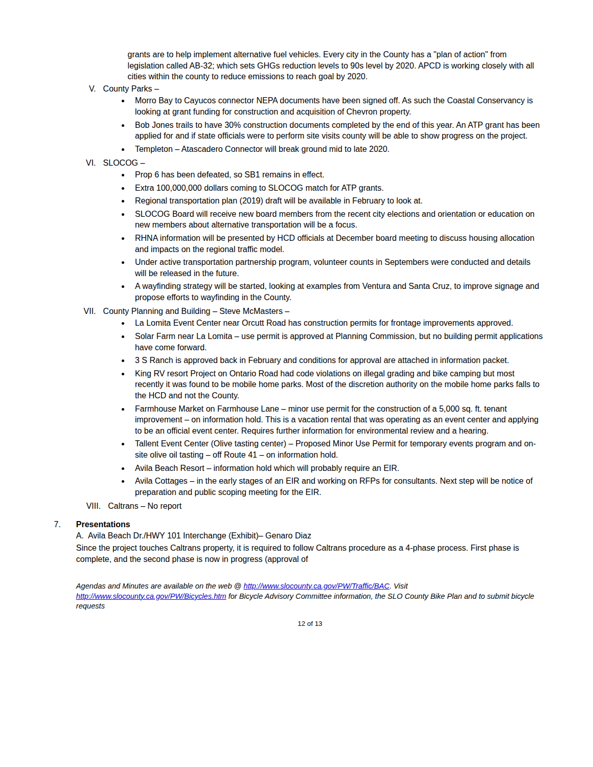grants are to help implement alternative fuel vehicles. Every city in the County has a "plan of action" from legislation called AB-32; which sets GHGs reduction levels to 90s level by 2020. APCD is working closely with all cities within the county to reduce emissions to reach goal by 2020.
County Parks –
Morro Bay to Cayucos connector NEPA documents have been signed off. As such the Coastal Conservancy is looking at grant funding for construction and acquisition of Chevron property.
Bob Jones trails to have 30% construction documents completed by the end of this year. An ATP grant has been applied for and if state officials were to perform site visits county will be able to show progress on the project.
Templeton – Atascadero Connector will break ground mid to late 2020.
SLOCOG –
Prop 6 has been defeated, so SB1 remains in effect.
Extra 100,000,000 dollars coming to SLOCOG match for ATP grants.
Regional transportation plan (2019) draft will be available in February to look at.
SLOCOG Board will receive new board members from the recent city elections and orientation or education on new members about alternative transportation will be a focus.
RHNA information will be presented by HCD officials at December board meeting to discuss housing allocation and impacts on the regional traffic model.
Under active transportation partnership program, volunteer counts in Septembers were conducted and details will be released in the future.
A wayfinding strategy will be started, looking at examples from Ventura and Santa Cruz, to improve signage and propose efforts to wayfinding in the County.
County Planning and Building – Steve McMasters –
La Lomita Event Center near Orcutt Road has construction permits for frontage improvements approved.
Solar Farm near La Lomita – use permit is approved at Planning Commission, but no building permit applications have come forward.
3 S Ranch is approved back in February and conditions for approval are attached in information packet.
King RV resort Project on Ontario Road had code violations on illegal grading and bike camping but most recently it was found to be mobile home parks. Most of the discretion authority on the mobile home parks falls to the HCD and not the County.
Farmhouse Market on Farmhouse Lane – minor use permit for the construction of a 5,000 sq. ft. tenant improvement – on information hold. This is a vacation rental that was operating as an event center and applying to be an official event center. Requires further information for environmental review and a hearing.
Tallent Event Center (Olive tasting center) – Proposed Minor Use Permit for temporary events program and on-site olive oil tasting – off Route 41 – on information hold.
Avila Beach Resort – information hold which will probably require an EIR.
Avila Cottages – in the early stages of an EIR and working on RFPs for consultants. Next step will be notice of preparation and public scoping meeting for the EIR.
Caltrans – No report
7. Presentations
A. Avila Beach Dr./HWY 101 Interchange (Exhibit)– Genaro Diaz
Since the project touches Caltrans property, it is required to follow Caltrans procedure as a 4-phase process. First phase is complete, and the second phase is now in progress (approval of
Agendas and Minutes are available on the web @ http://www.slocounty.ca.gov/PW/Traffic/BAC. Visit http://www.slocounty.ca.gov/PW/Bicycles.htm for Bicycle Advisory Committee information, the SLO County Bike Plan and to submit bicycle requests
12 of 13